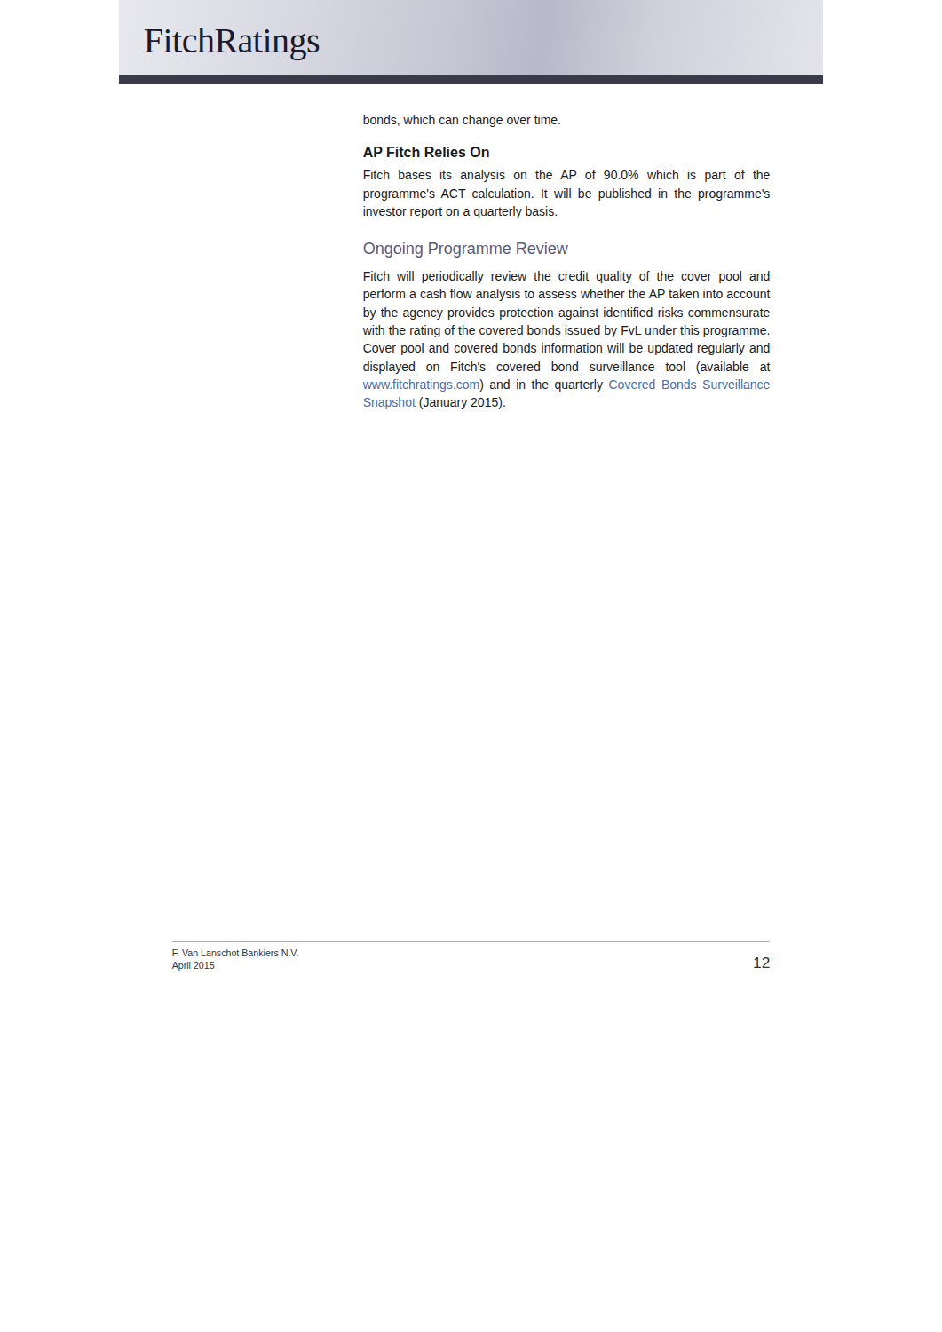FitchRatings
bonds, which can change over time.
AP Fitch Relies On
Fitch bases its analysis on the AP of 90.0% which is part of the programme's ACT calculation. It will be published in the programme's investor report on a quarterly basis.
Ongoing Programme Review
Fitch will periodically review the credit quality of the cover pool and perform a cash flow analysis to assess whether the AP taken into account by the agency provides protection against identified risks commensurate with the rating of the covered bonds issued by FvL under this programme. Cover pool and covered bonds information will be updated regularly and displayed on Fitch's covered bond surveillance tool (available at www.fitchratings.com) and in the quarterly Covered Bonds Surveillance Snapshot (January 2015).
F. Van Lanschot Bankiers N.V.
April 2015
12